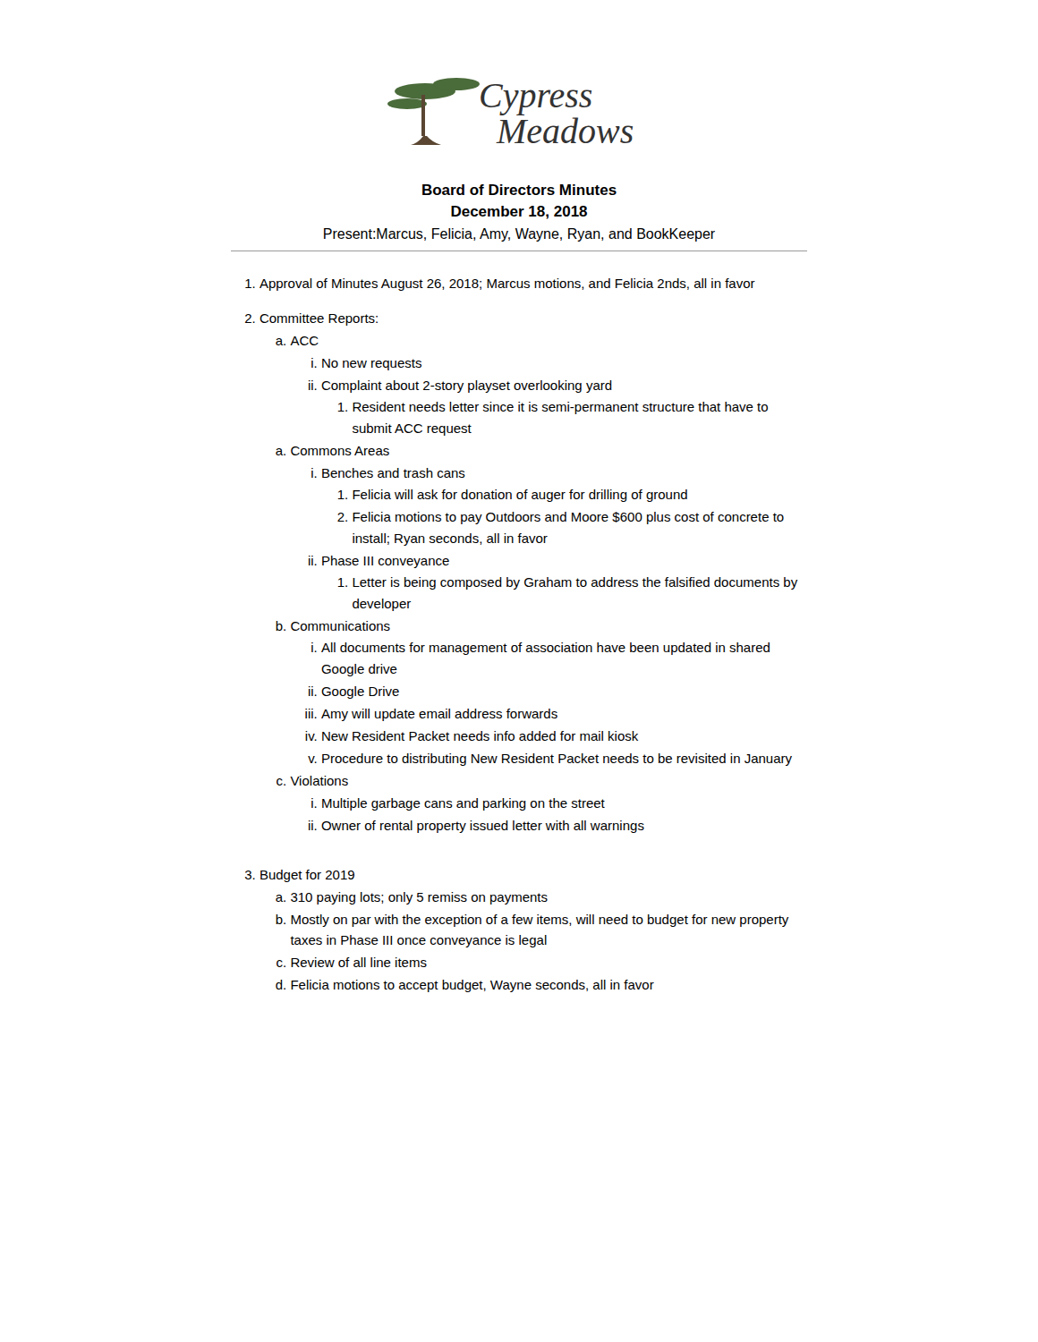Board of Directors Minutes
December 18, 2018
Present:Marcus, Felicia, Amy, Wayne, Ryan, and BookKeeper
Approval of Minutes August 26, 2018; Marcus motions, and Felicia 2nds, all in favor
Committee Reports:
ACC
No new requests
Complaint about 2-story playset overlooking yard
Resident needs letter since it is semi-permanent structure that have to submit ACC request
Commons Areas
Benches and trash cans
Felicia will ask for donation of auger for drilling of ground
Felicia motions to pay Outdoors and Moore $600 plus cost of concrete to install; Ryan seconds, all in favor
Phase III conveyance
Letter is being composed by Graham to address the falsified documents by developer
Communications
All documents for management of association have been updated in shared Google drive
Google Drive
Amy will update email address forwards
New Resident Packet needs info added for mail kiosk
Procedure to distributing New Resident Packet needs to be revisited in January
Violations
Multiple garbage cans and parking on the street
Owner of rental property issued letter with all warnings
Budget for 2019
310 paying lots; only 5 remiss on payments
Mostly on par with the exception of a few items, will need to budget for new property taxes in Phase III once conveyance is legal
Review of all line items
Felicia motions to accept budget, Wayne seconds, all in favor